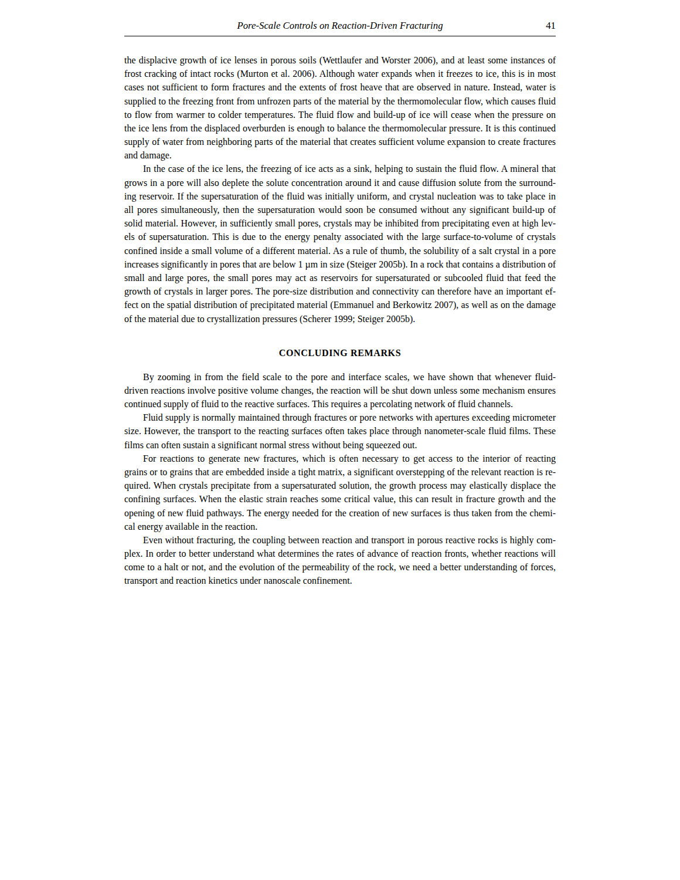Pore-Scale Controls on Reaction-Driven Fracturing 41
the displacive growth of ice lenses in porous soils (Wettlaufer and Worster 2006), and at least some instances of frost cracking of intact rocks (Murton et al. 2006). Although water expands when it freezes to ice, this is in most cases not sufficient to form fractures and the extents of frost heave that are observed in nature. Instead, water is supplied to the freezing front from unfrozen parts of the material by the thermomolecular flow, which causes fluid to flow from warmer to colder temperatures. The fluid flow and build-up of ice will cease when the pressure on the ice lens from the displaced overburden is enough to balance the thermomolecular pressure. It is this continued supply of water from neighboring parts of the material that creates sufficient volume expansion to create fractures and damage.
In the case of the ice lens, the freezing of ice acts as a sink, helping to sustain the fluid flow. A mineral that grows in a pore will also deplete the solute concentration around it and cause diffusion solute from the surrounding reservoir. If the supersaturation of the fluid was initially uniform, and crystal nucleation was to take place in all pores simultaneously, then the supersaturation would soon be consumed without any significant build-up of solid material. However, in sufficiently small pores, crystals may be inhibited from precipitating even at high levels of supersaturation. This is due to the energy penalty associated with the large surface-to-volume of crystals confined inside a small volume of a different material. As a rule of thumb, the solubility of a salt crystal in a pore increases significantly in pores that are below 1 µm in size (Steiger 2005b). In a rock that contains a distribution of small and large pores, the small pores may act as reservoirs for supersaturated or subcooled fluid that feed the growth of crystals in larger pores. The pore-size distribution and connectivity can therefore have an important effect on the spatial distribution of precipitated material (Emmanuel and Berkowitz 2007), as well as on the damage of the material due to crystallization pressures (Scherer 1999; Steiger 2005b).
CONCLUDING REMARKS
By zooming in from the field scale to the pore and interface scales, we have shown that whenever fluid-driven reactions involve positive volume changes, the reaction will be shut down unless some mechanism ensures continued supply of fluid to the reactive surfaces. This requires a percolating network of fluid channels.
Fluid supply is normally maintained through fractures or pore networks with apertures exceeding micrometer size. However, the transport to the reacting surfaces often takes place through nanometer-scale fluid films. These films can often sustain a significant normal stress without being squeezed out.
For reactions to generate new fractures, which is often necessary to get access to the interior of reacting grains or to grains that are embedded inside a tight matrix, a significant overstepping of the relevant reaction is required. When crystals precipitate from a supersaturated solution, the growth process may elastically displace the confining surfaces. When the elastic strain reaches some critical value, this can result in fracture growth and the opening of new fluid pathways. The energy needed for the creation of new surfaces is thus taken from the chemical energy available in the reaction.
Even without fracturing, the coupling between reaction and transport in porous reactive rocks is highly complex. In order to better understand what determines the rates of advance of reaction fronts, whether reactions will come to a halt or not, and the evolution of the permeability of the rock, we need a better understanding of forces, transport and reaction kinetics under nanoscale confinement.